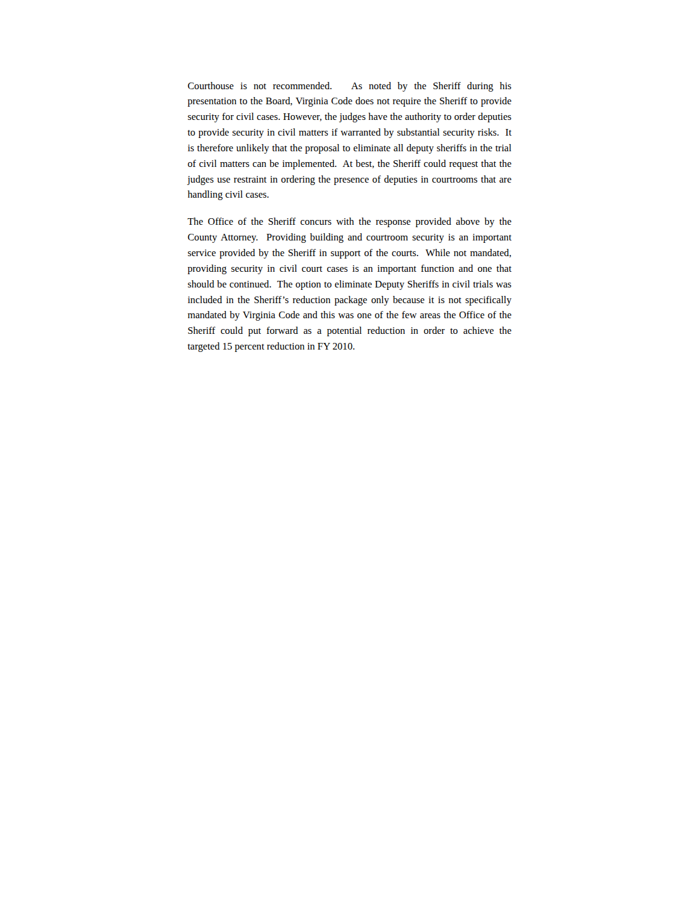Courthouse is not recommended. As noted by the Sheriff during his presentation to the Board, Virginia Code does not require the Sheriff to provide security for civil cases. However, the judges have the authority to order deputies to provide security in civil matters if warranted by substantial security risks. It is therefore unlikely that the proposal to eliminate all deputy sheriffs in the trial of civil matters can be implemented. At best, the Sheriff could request that the judges use restraint in ordering the presence of deputies in courtrooms that are handling civil cases.
The Office of the Sheriff concurs with the response provided above by the County Attorney. Providing building and courtroom security is an important service provided by the Sheriff in support of the courts. While not mandated, providing security in civil court cases is an important function and one that should be continued. The option to eliminate Deputy Sheriffs in civil trials was included in the Sheriff’s reduction package only because it is not specifically mandated by Virginia Code and this was one of the few areas the Office of the Sheriff could put forward as a potential reduction in order to achieve the targeted 15 percent reduction in FY 2010.